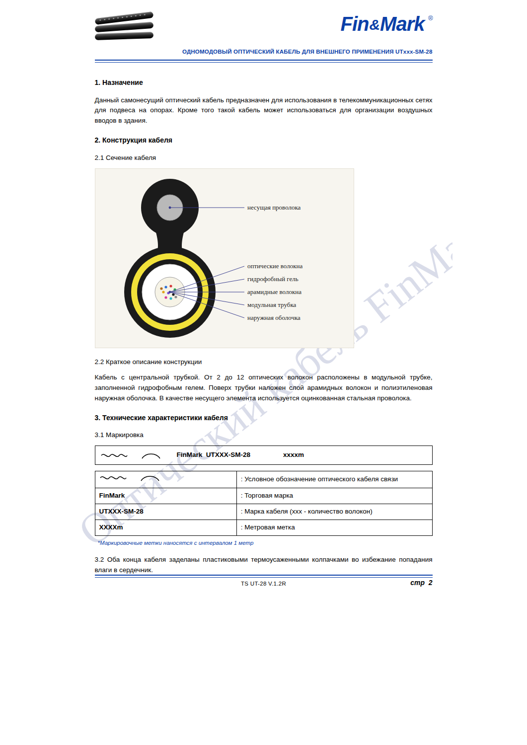Fin&Mark®
ОДНОМОДОВЫЙ ОПТИЧЕСКИЙ КАБЕЛЬ ДЛЯ ВНЕШНЕГО ПРИМЕНЕНИЯ UTxxx-SM-28
Оптический кабель FinMark
1. Назначение
Данный самонесущий оптический кабель предназначен для использования в телекоммуникационных сетях для подвеса на опорах. Кроме того такой кабель может использоваться для организации воздушных вводов в здания.
2. Конструкция кабеля
2.1 Сечение кабеля
несущая проволока оптические волокна гидрофобный гель арамидные волокна модульная трубка наружная оболочка
2.2 Краткое описание конструкции
Кабель с центральной трубкой. От 2 до 12 оптических волокон расположены в модульной трубке, заполненной гидрофобным гелем. Поверх трубки наложен слой арамидных волокон и полиэтиленовая наружная оболочка. В качестве несущего элемента используется оцинкованная стальная проволока.
3. Технические характеристики кабеля
3.1 Маркировка
FinMark UTXXX-SM-28 xxxxm
| | : Условное обозначение оптического кабеля связи |
| FinMark | : Торговая марка |
| UTXXX-SM-28 | : Марка кабеля (xxx - количество волокон) |
| XXXXm | : Метровая метка |
*Маркировочные метки наносятся с интервалом 1 метр
3.2 Оба конца кабеля заделаны пластиковыми термоусаженными колпачками во избежание попадания влаги в сердечник.
TS UT-28 V.1.2R
стр 2